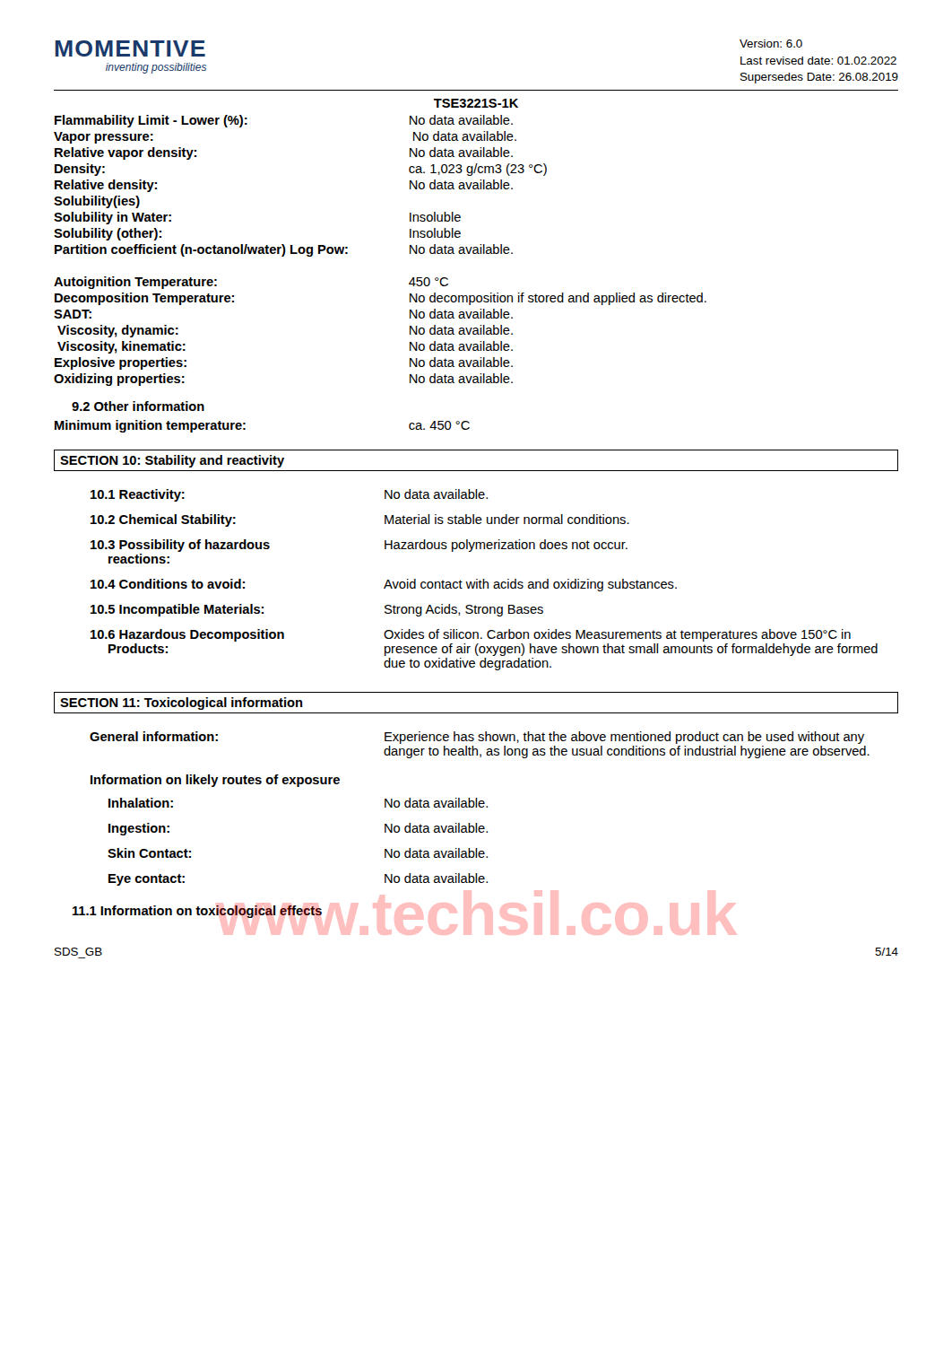MOMENTIVE
inventing possibilities
Version: 6.0
Last revised date: 01.02.2022
Supersedes Date: 26.08.2019
TSE3221S-1K
| Flammability Limit - Lower (%): | No data available. |
| Vapor pressure: | No data available. |
| Relative vapor density: | No data available. |
| Density: | ca. 1,023 g/cm3 (23 °C) |
| Relative density: | No data available. |
| Solubility(ies) | |
| Solubility in Water: | Insoluble |
| Solubility (other): | Insoluble |
| Partition coefficient (n-octanol/water) Log Pow: | No data available. |
| Autoignition Temperature: | 450 °C |
| Decomposition Temperature: | No decomposition if stored and applied as directed. |
| SADT: | No data available. |
| Viscosity, dynamic: | No data available. |
| Viscosity, kinematic: | No data available. |
| Explosive properties: | No data available. |
| Oxidizing properties: | No data available. |
9.2 Other information
| Minimum ignition temperature: | ca. 450 °C |
SECTION 10: Stability and reactivity
| 10.1 Reactivity: | No data available. |
| 10.2 Chemical Stability: | Material is stable under normal conditions. |
| 10.3 Possibility of hazardous reactions: | Hazardous polymerization does not occur. |
| 10.4 Conditions to avoid: | Avoid contact with acids and oxidizing substances. |
| 10.5 Incompatible Materials: | Strong Acids, Strong Bases |
| 10.6 Hazardous Decomposition Products: | Oxides of silicon. Carbon oxides Measurements at temperatures above 150°C in presence of air (oxygen) have shown that small amounts of formaldehyde are formed due to oxidative degradation. |
SECTION 11: Toxicological information
| General information: | Experience has shown, that the above mentioned product can be used without any danger to health, as long as the usual conditions of industrial hygiene are observed. |
Information on likely routes of exposure
| Inhalation: | No data available. |
| Ingestion: | No data available. |
| Skin Contact: | No data available. |
| Eye contact: | No data available. |
11.1 Information on toxicological effects
SDS_GB
5/14
www.techsil.co.uk